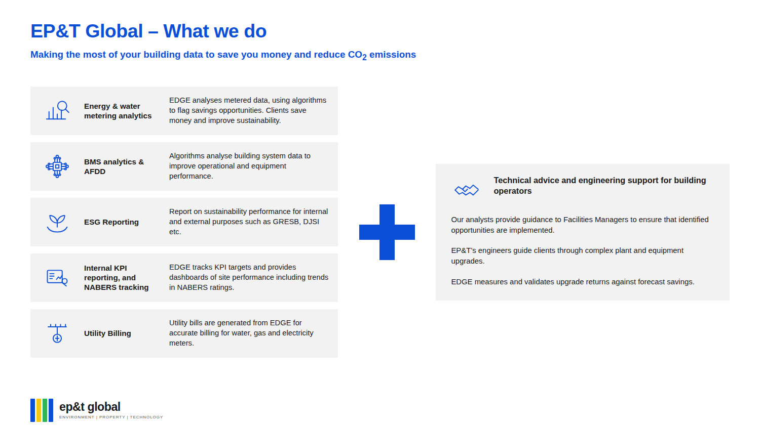EP&T Global – What we do
Making the most of your building data to save you money and reduce CO2 emissions
Energy & water metering analytics
EDGE analyses metered data, using algorithms to flag savings opportunities. Clients save money and improve sustainability.
BMS analytics & AFDD
Algorithms analyse building system data to improve operational and equipment performance.
ESG Reporting
Report on sustainability performance for internal and external purposes such as GRESB, DJSI etc.
Internal KPI reporting, and NABERS tracking
EDGE tracks KPI targets and provides dashboards of site performance including trends in NABERS ratings.
Utility Billing
Utility bills are generated from EDGE for accurate billing for water, gas and electricity meters.
Technical advice and engineering support for building operators
Our analysts provide guidance to Facilities Managers to ensure that identified opportunities are implemented.
EP&T’s engineers guide clients through complex plant and equipment upgrades.
EDGE measures and validates upgrade returns against forecast savings.
ep&t global
ENVIRONMENT | PROPERTY | TECHNOLOGY